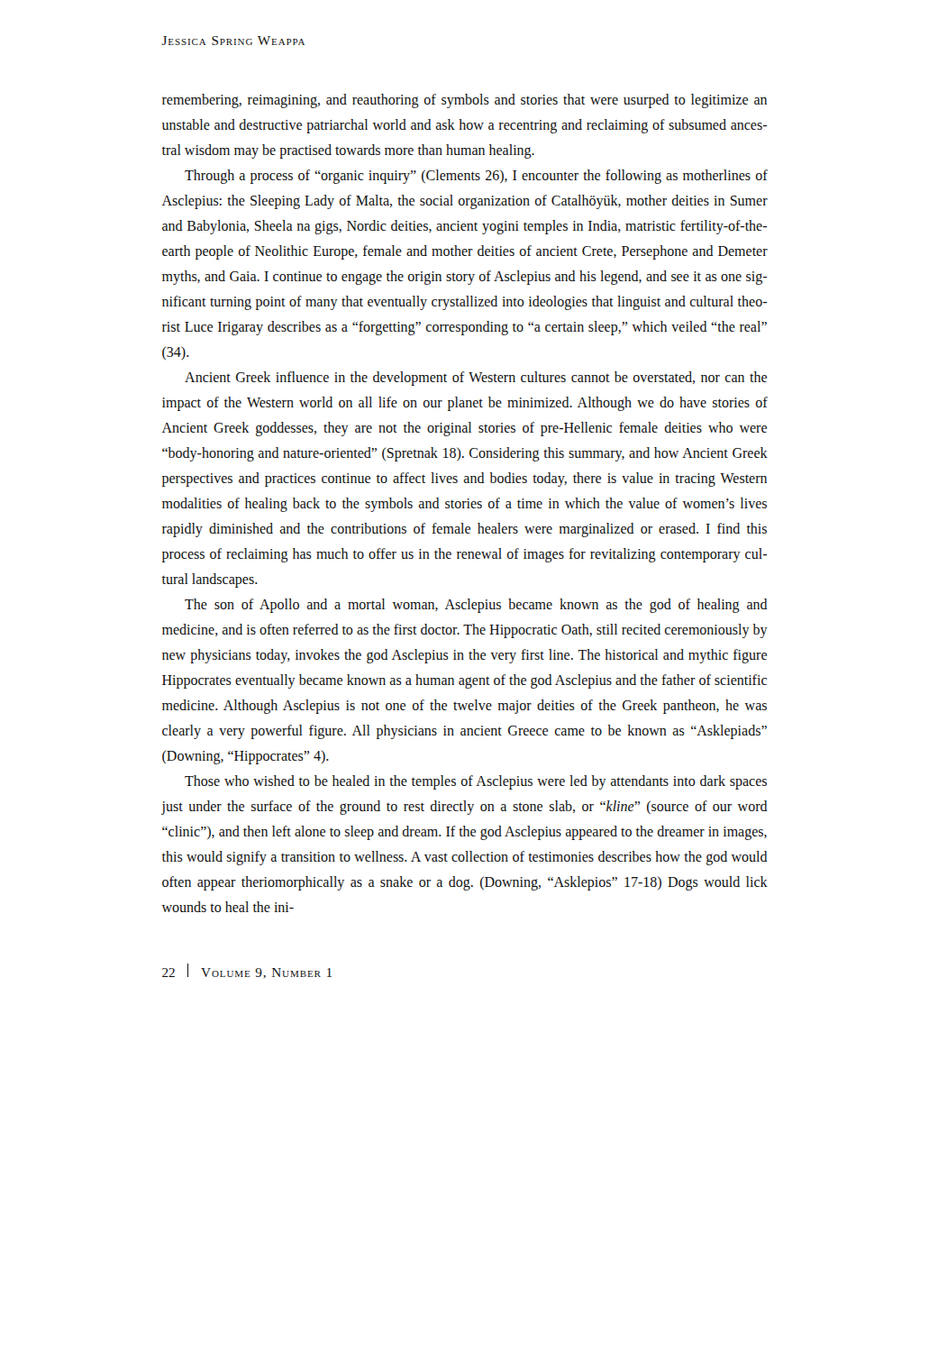Jessica Spring Weappa
remembering, reimagining, and reauthoring of symbols and stories that were usurped to legitimize an unstable and destructive patriarchal world and ask how a recentring and reclaiming of subsumed ancestral wisdom may be practised towards more than human healing.
Through a process of “organic inquiry” (Clements 26), I encounter the following as motherlines of Asclepius: the Sleeping Lady of Malta, the social organization of Catalhöyük, mother deities in Sumer and Babylonia, Sheela na gigs, Nordic deities, ancient yogini temples in India, matristic fertility-of-the-earth people of Neolithic Europe, female and mother deities of ancient Crete, Persephone and Demeter myths, and Gaia. I continue to engage the origin story of Asclepius and his legend, and see it as one significant turning point of many that eventually crystallized into ideologies that linguist and cultural theorist Luce Irigaray describes as a “forgetting” corresponding to “a certain sleep,” which veiled “the real” (34).
Ancient Greek influence in the development of Western cultures cannot be overstated, nor can the impact of the Western world on all life on our planet be minimized. Although we do have stories of Ancient Greek goddesses, they are not the original stories of pre-Hellenic female deities who were “body-honoring and nature-oriented” (Spretnak 18). Considering this summary, and how Ancient Greek perspectives and practices continue to affect lives and bodies today, there is value in tracing Western modalities of healing back to the symbols and stories of a time in which the value of women’s lives rapidly diminished and the contributions of female healers were marginalized or erased. I find this process of reclaiming has much to offer us in the renewal of images for revitalizing contemporary cultural landscapes.
The son of Apollo and a mortal woman, Asclepius became known as the god of healing and medicine, and is often referred to as the first doctor. The Hippocratic Oath, still recited ceremoniously by new physicians today, invokes the god Asclepius in the very first line. The historical and mythic figure Hippocrates eventually became known as a human agent of the god Asclepius and the father of scientific medicine. Although Asclepius is not one of the twelve major deities of the Greek pantheon, he was clearly a very powerful figure. All physicians in ancient Greece came to be known as “Asklepiads” (Downing, “Hippocrates” 4).
Those who wished to be healed in the temples of Asclepius were led by attendants into dark spaces just under the surface of the ground to rest directly on a stone slab, or “kline” (source of our word “clinic”), and then left alone to sleep and dream. If the god Asclepius appeared to the dreamer in images, this would signify a transition to wellness. A vast collection of testimonies describes how the god would often appear theriomorphically as a snake or a dog. (Downing, “Asklepios” 17-18) Dogs would lick wounds to heal the ini-
22 Volume 9, Number 1